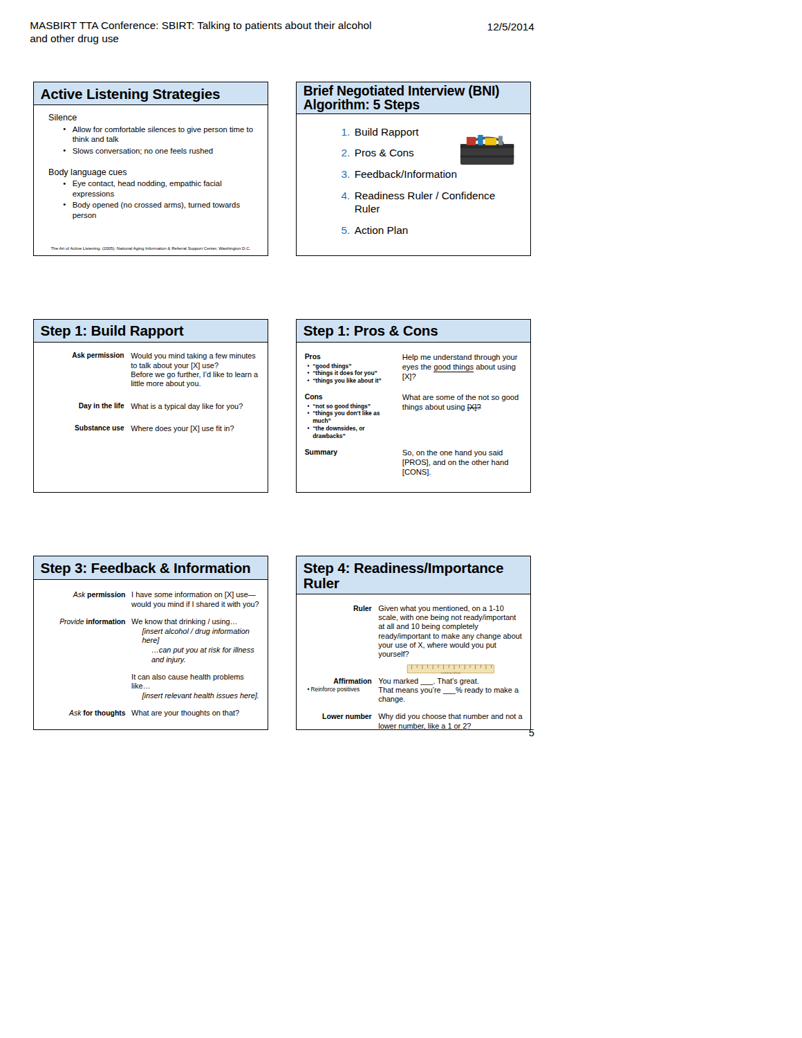MASBIRT TTA Conference: SBIRT: Talking to patients about their alcohol and other drug use
12/5/2014
Active Listening Strategies
Silence
Allow for comfortable silences to give person time to think and talk
Slows conversation; no one feels rushed
Body language cues
Eye contact, head nodding, empathic facial expressions
Body opened (no crossed arms), turned towards person
The Art of Active Listening. (2005). National Aging Information & Referral Support Center, Washington D.C.
Brief Negotiated Interview (BNI) Algorithm: 5 Steps
Build Rapport
Pros & Cons
Feedback/Information
Readiness Ruler / Confidence Ruler
Action Plan
Step 1: Build Rapport
Ask permission
Would you mind taking a few minutes to talk about your [X] use?
Before we go further, I’d like to learn a little more about you.
Day in the life
What is a typical day like for you?
Substance use
Where does your [X] use fit in?
Step 1: Pros & Cons
Pros
“good things”
“things it does for you”
“things you like about it”
Help me understand through your eyes the good things about using [X]?
Cons
“not so good things”
“things you don’t like as much”
“the downsides, or drawbacks”
What are some of the not so good things about using [X]?
Summary
So, on the one hand you said [PROS], and on the other hand [CONS].
Step 3: Feedback & Information
Ask permission
I have some information on [X] use—would you mind if I shared it with you?
Provide information
We know that drinking / using… [insert alcohol / drug information here] …can put you at risk for illness and injury.
It can also cause health problems like… [insert relevant health issues here].
Ask for thoughts
What are your thoughts on that?
Step 4: Readiness/Importance Ruler
Ruler
Given what you mentioned, on a 1-10 scale, with one being not ready/important at all and 10 being completely ready/important to make any change about your use of X, where would you put yourself?
1 2 3 4 5 6 7 8 9 10
AffirmationReinforce positives
You marked ___. That’s great.
That means you’re ___% ready to make a change.
Lower number
Why did you choose that number and not a lower number, like a 1 or 2?
What would it take to go from 4 to 7?
5